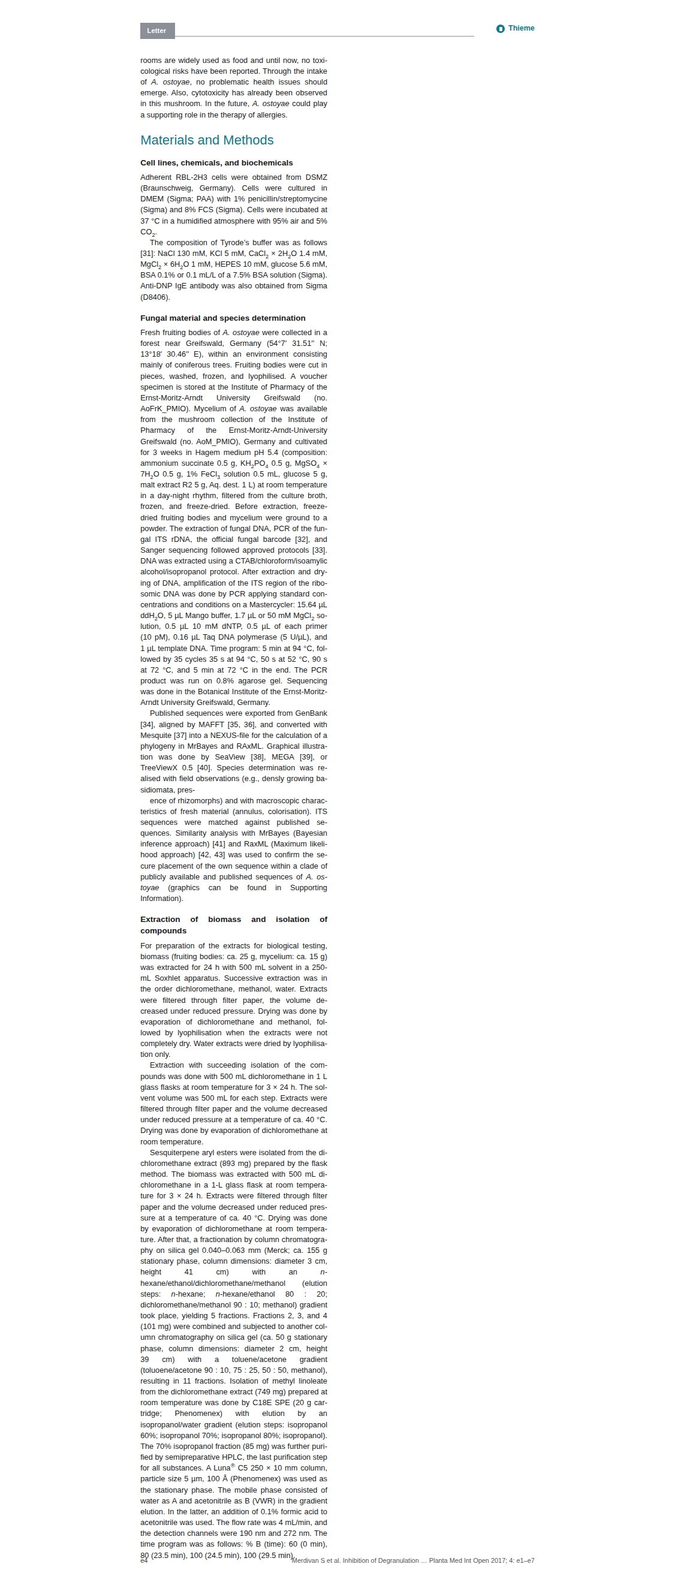Letter
Thieme
rooms are widely used as food and until now, no toxicological risks have been reported. Through the intake of A. ostoyae, no problematic health issues should emerge. Also, cytotoxicity has already been observed in this mushroom. In the future, A. ostoyae could play a supporting role in the therapy of allergies.
Materials and Methods
Cell lines, chemicals, and biochemicals
Adherent RBL-2H3 cells were obtained from DSMZ (Braunschweig, Germany). Cells were cultured in DMEM (Sigma; PAA) with 1% penicillin/streptomycine (Sigma) and 8% FCS (Sigma). Cells were incubated at 37 °C in a humidified atmosphere with 95% air and 5% CO2.
The composition of Tyrode’s buffer was as follows [31]: NaCl 130 mM, KCl 5 mM, CaCl2 × 2H2O 1.4 mM, MgCl2 × 6H2O 1 mM, HEPES 10 mM, glucose 5.6 mM, BSA 0.1% or 0.1 mL/L of a 7.5% BSA solution (Sigma). Anti-DNP IgE antibody was also obtained from Sigma (D8406).
Fungal material and species determination
Fresh fruiting bodies of A. ostoyae were collected in a forest near Greifswald, Germany (54°7′ 31.51′′ N; 13°18′ 30.46′′ E), within an environment consisting mainly of coniferous trees. Fruiting bodies were cut in pieces, washed, frozen, and lyophilised. A voucher specimen is stored at the Institute of Pharmacy of the Ernst-Moritz-Arndt University Greifswald (no. AoFrK_PMIO). Mycelium of A. ostoyae was available from the mushroom collection of the Institute of Pharmacy of the Ernst-Moritz-Arndt-University Greifswald (no. AoM_PMIO), Germany and cultivated for 3 weeks in Hagem medium pH 5.4 (composition: ammonium succinate 0.5 g, KH2PO4 0.5 g, MgSO4 × 7H2O 0.5 g, 1% FeCl3 solution 0.5 mL, glucose 5 g, malt extract R2 5 g, Aq. dest. 1 L) at room temperature in a day-night rhythm, filtered from the culture broth, frozen, and freeze-dried. Before extraction, freeze-dried fruiting bodies and mycelium were ground to a powder. The extraction of fungal DNA, PCR of the fungal ITS rDNA, the official fungal barcode [32], and Sanger sequencing followed approved protocols [33]. DNA was extracted using a CTAB/chloroform/isoamylic alcohol/isopropanol protocol. After extraction and drying of DNA, amplification of the ITS region of the ribosomic DNA was done by PCR applying standard concentrations and conditions on a Mastercycler: 15.64 µL ddH2O, 5 µL Mango buffer, 1.7 µL or 50 mM MgCl2 solution, 0.5 µL 10 mM dNTP, 0.5 µL of each primer (10 pM), 0.16 µL Taq DNA polymerase (5 U/µL), and 1 µL template DNA. Time program: 5 min at 94 °C, followed by 35 cycles 35 s at 94 °C, 50 s at 52 °C, 90 s at 72 °C, and 5 min at 72 °C in the end. The PCR product was run on 0.8% agarose gel. Sequencing was done in the Botanical Institute of the Ernst-Moritz-Arndt University Greifswald, Germany.
Published sequences were exported from GenBank [34], aligned by MAFFT [35, 36], and converted with Mesquite [37] into a NEXUS-file for the calculation of a phylogeny in MrBayes and RAxML. Graphical illustration was done by SeaView [38], MEGA [39], or TreeViewX 0.5 [40]. Species determination was realised with field observations (e.g., densly growing basidiomata, pres-
ence of rhizomorphs) and with macroscopic characteristics of fresh material (annulus, colorisation). ITS sequences were matched against published sequences. Similarity analysis with MrBayes (Bayesian inference approach) [41] and RaxML (Maximum likelihood approach) [42, 43] was used to confirm the secure placement of the own sequence within a clade of publicly available and published sequences of A. ostoyae (graphics can be found in Supporting Information).
Extraction of biomass and isolation of compounds
For preparation of the extracts for biological testing, biomass (fruiting bodies: ca. 25 g, mycelium: ca. 15 g) was extracted for 24 h with 500 mL solvent in a 250-mL Soxhlet apparatus. Successive extraction was in the order dichloromethane, methanol, water. Extracts were filtered through filter paper, the volume decreased under reduced pressure. Drying was done by evaporation of dichloromethane and methanol, followed by lyophilisation when the extracts were not completely dry. Water extracts were dried by lyophilisation only.
Extraction with succeeding isolation of the compounds was done with 500 mL dichloromethane in 1 L glass flasks at room temperature for 3 × 24 h. The solvent volume was 500 mL for each step. Extracts were filtered through filter paper and the volume decreased under reduced pressure at a temperature of ca. 40 °C. Drying was done by evaporation of dichloromethane at room temperature.
Sesquiterpene aryl esters were isolated from the dichloromethane extract (893 mg) prepared by the flask method. The biomass was extracted with 500 mL dichloromethane in a 1-L glass flask at room temperature for 3 × 24 h. Extracts were filtered through filter paper and the volume decreased under reduced pressure at a temperature of ca. 40 °C. Drying was done by evaporation of dichloromethane at room temperature. After that, a fractionation by column chromatography on silica gel 0.040–0.063 mm (Merck; ca. 155 g stationary phase, column dimensions: diameter 3 cm, height 41 cm) with an n-hexane/ethanol/dichloromethane/methanol (elution steps: n-hexane; n-hexane/ethanol 80 : 20; dichloromethane/methanol 90 : 10; methanol) gradient took place, yielding 5 fractions. Fractions 2, 3, and 4 (101 mg) were combined and subjected to another column chromatography on silica gel (ca. 50 g stationary phase, column dimensions: diameter 2 cm, height 39 cm) with a toluene/acetone gradient (toluoene/acetone 90 : 10, 75 : 25, 50 : 50, methanol), resulting in 11 fractions. Isolation of methyl linoleate from the dichloromethane extract (749 mg) prepared at room temperature was done by C18E SPE (20 g cartridge; Phenomenex) with elution by an isopropanol/water gradient (elution steps: isopropanol 60%; isopropanol 70%; isopropanol 80%; isopropanol). The 70% isopropanol fraction (85 mg) was further purified by semipreparative HPLC, the last purification step for all substances. A Luna® C5 250 × 10 mm column, particle size 5 µm, 100 Å (Phenomenex) was used as the stationary phase. The mobile phase consisted of water as A and acetonitrile as B (VWR) in the gradient elution. In the latter, an addition of 0.1% formic acid to acetonitrile was used. The flow rate was 4 mL/min, and the detection channels were 190 nm and 272 nm. The time program was as follows: % B (time): 60 (0 min), 80 (23.5 min), 100 (24.5 min), 100 (29.5 min),
e4
Merdivan S et al. Inhibition of Degranulation … Planta Med Int Open 2017; 4: e1–e7